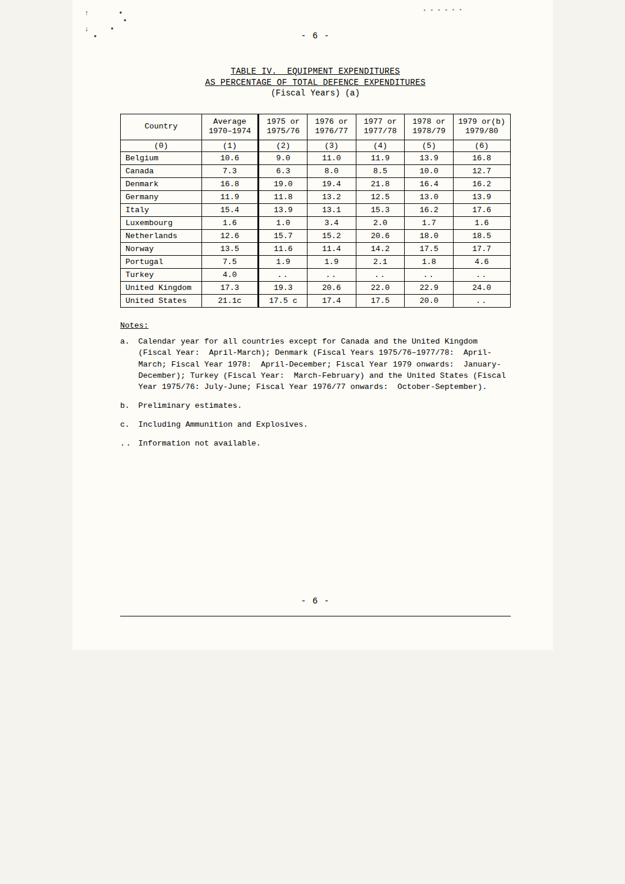↑ • • ↓ • •
• • • • • •
- 6 -
TABLE IV. EQUIPMENT EXPENDITURES
AS PERCENTAGE OF TOTAL DEFENCE EXPENDITURES
(Fiscal Years) (a)
| Country | Average 1970–1974 | 1975 or 1975/76 | 1976 or 1976/77 | 1977 or 1977/78 | 1978 or 1978/79 | 1979 or(b) 1979/80 |
| --- | --- | --- | --- | --- | --- | --- |
| (0) | (1) | (2) | (3) | (4) | (5) | (6) |
| Belgium | 10.6 | 9.0 | 11.0 | 11.9 | 13.9 | 16.8 |
| Canada | 7.3 | 6.3 | 8.0 | 8.5 | 10.0 | 12.7 |
| Denmark | 16.8 | 19.0 | 19.4 | 21.8 | 16.4 | 16.2 |
| Germany | 11.9 | 11.8 | 13.2 | 12.5 | 13.0 | 13.9 |
| Italy | 15.4 | 13.9 | 13.1 | 15.3 | 16.2 | 17.6 |
| Luxembourg | 1.6 | 1.0 | 3.4 | 2.0 | 1.7 | 1.6 |
| Netherlands | 12.6 | 15.7 | 15.2 | 20.6 | 18.0 | 18.5 |
| Norway | 13.5 | 11.6 | 11.4 | 14.2 | 17.5 | 17.7 |
| Portugal | 7.5 | 1.9 | 1.9 | 2.1 | 1.8 | 4.6 |
| Turkey | 4.0 | .. | .. | .. | .. | .. |
| United Kingdom | 17.3 | 19.3 | 20.6 | 22.0 | 22.9 | 24.0 |
| United States | 21.1c | 17.5 c | 17.4 | 17.5 | 20.0 | .. |
Notes:
a. Calendar year for all countries except for Canada and the United Kingdom (Fiscal Year: April-March); Denmark (Fiscal Years 1975/76–1977/78: April-March; Fiscal Year 1978: April-December; Fiscal Year 1979 onwards: January-December); Turkey (Fiscal Year: March-February) and the United States (Fiscal Year 1975/76: July-June; Fiscal Year 1976/77 onwards: October-September).
b. Preliminary estimates.
c. Including Ammunition and Explosives.
.. Information not available.
- 6 -